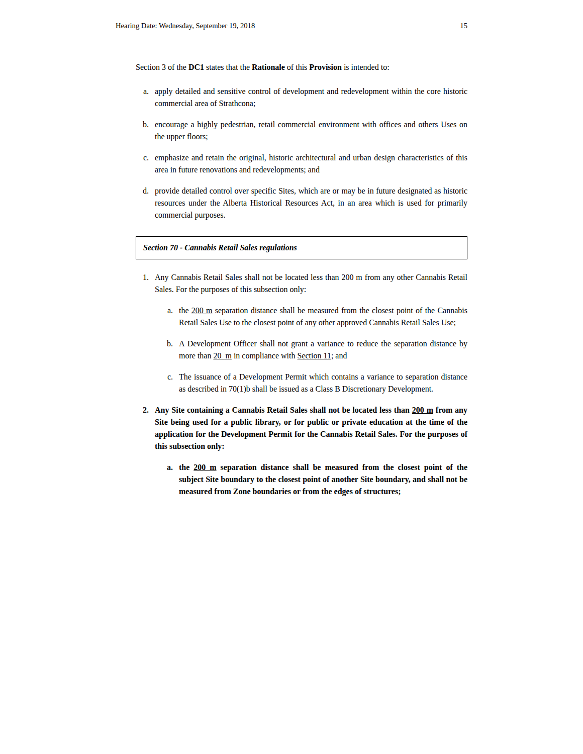Hearing Date: Wednesday, September 19, 2018
15
Section 3 of the DC1 states that the Rationale of this Provision is intended to:
apply detailed and sensitive control of development and redevelopment within the core historic commercial area of Strathcona;
encourage a highly pedestrian, retail commercial environment with offices and others Uses on the upper floors;
emphasize and retain the original, historic architectural and urban design characteristics of this area in future renovations and redevelopments; and
provide detailed control over specific Sites, which are or may be in future designated as historic resources under the Alberta Historical Resources Act, in an area which is used for primarily commercial purposes.
Section 70 - Cannabis Retail Sales regulations
Any Cannabis Retail Sales shall not be located less than 200 m from any other Cannabis Retail Sales. For the purposes of this subsection only:
the 200 m separation distance shall be measured from the closest point of the Cannabis Retail Sales Use to the closest point of any other approved Cannabis Retail Sales Use;
A Development Officer shall not grant a variance to reduce the separation distance by more than 20 m in compliance with Section 11; and
The issuance of a Development Permit which contains a variance to separation distance as described in 70(1)b shall be issued as a Class B Discretionary Development.
Any Site containing a Cannabis Retail Sales shall not be located less than 200 m from any Site being used for a public library, or for public or private education at the time of the application for the Development Permit for the Cannabis Retail Sales. For the purposes of this subsection only:
the 200 m separation distance shall be measured from the closest point of the subject Site boundary to the closest point of another Site boundary, and shall not be measured from Zone boundaries or from the edges of structures;